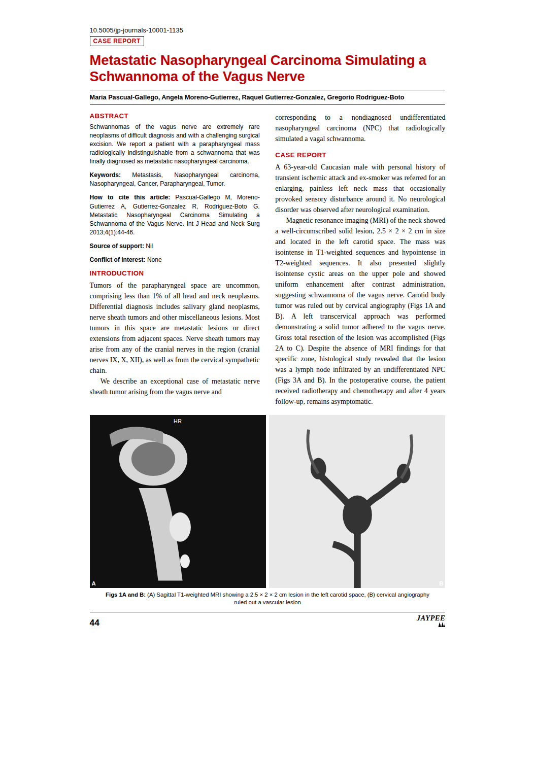10.5005/jp-journals-10001-1135
CASE REPORT
Metastatic Nasopharyngeal Carcinoma Simulating a
Schwannoma of the Vagus Nerve
Maria Pascual-Gallego, Angela Moreno-Gutierrez, Raquel Gutierrez-Gonzalez, Gregorio Rodriguez-Boto
ABSTRACT
Schwannomas of the vagus nerve are extremely rare neoplasms of difficult diagnosis and with a challenging surgical excision. We report a patient with a parapharyngeal mass radiologically indistinguishable from a schwannoma that was finally diagnosed as metastatic nasopharyngeal carcinoma.
Keywords: Metastasis, Nasopharyngeal carcinoma, Nasopharyngeal, Cancer, Parapharyngeal, Tumor.
How to cite this article: Pascual-Gallego M, Moreno-Gutierrez A, Gutierrez-Gonzalez R, Rodriguez-Boto G. Metastatic Nasopharyngeal Carcinoma Simulating a Schwannoma of the Vagus Nerve. Int J Head and Neck Surg 2013;4(1):44-46.
Source of support: Nil
Conflict of interest: None
INTRODUCTION
Tumors of the parapharyngeal space are uncommon, comprising less than 1% of all head and neck neoplasms. Differential diagnosis includes salivary gland neoplasms, nerve sheath tumors and other miscellaneous lesions. Most tumors in this space are metastatic lesions or direct extensions from adjacent spaces. Nerve sheath tumors may arise from any of the cranial nerves in the region (cranial nerves IX, X, XII), as well as from the cervical sympathetic chain.
We describe an exceptional case of metastatic nerve sheath tumor arising from the vagus nerve and
corresponding to a nondiagnosed undifferentiated nasopharyngeal carcinoma (NPC) that radiologically simulated a vagal schwannoma.
CASE REPORT
A 63-year-old Caucasian male with personal history of transient ischemic attack and ex-smoker was referred for an enlarging, painless left neck mass that occasionally provoked sensory disturbance around it. No neurological disorder was observed after neurological examination.
Magnetic resonance imaging (MRI) of the neck showed a well-circumscribed solid lesion, 2.5 × 2 × 2 cm in size and located in the left carotid space. The mass was isointense in T1-weighted sequences and hypointense in T2-weighted sequences. It also presented slightly isointense cystic areas on the upper pole and showed uniform enhancement after contrast administration, suggesting schwannoma of the vagus nerve. Carotid body tumor was ruled out by cervical angiography (Figs 1A and B). A left transcervical approach was performed demonstrating a solid tumor adhered to the vagus nerve. Gross total resection of the lesion was accomplished (Figs 2A to C). Despite the absence of MRI findings for that specific zone, histological study revealed that the lesion was a lymph node infiltrated by an undifferentiated NPC (Figs 3A and B). In the postoperative course, the patient received radiotherapy and chemotherapy and after 4 years follow-up, remains asymptomatic.
HR
A
B
Figs 1A and B: (A) Sagittal T1-weighted MRI showing a 2.5 × 2 × 2 cm lesion in the left carotid space, (B) cervical angiography ruled out a vascular lesion
44
JAYPEE